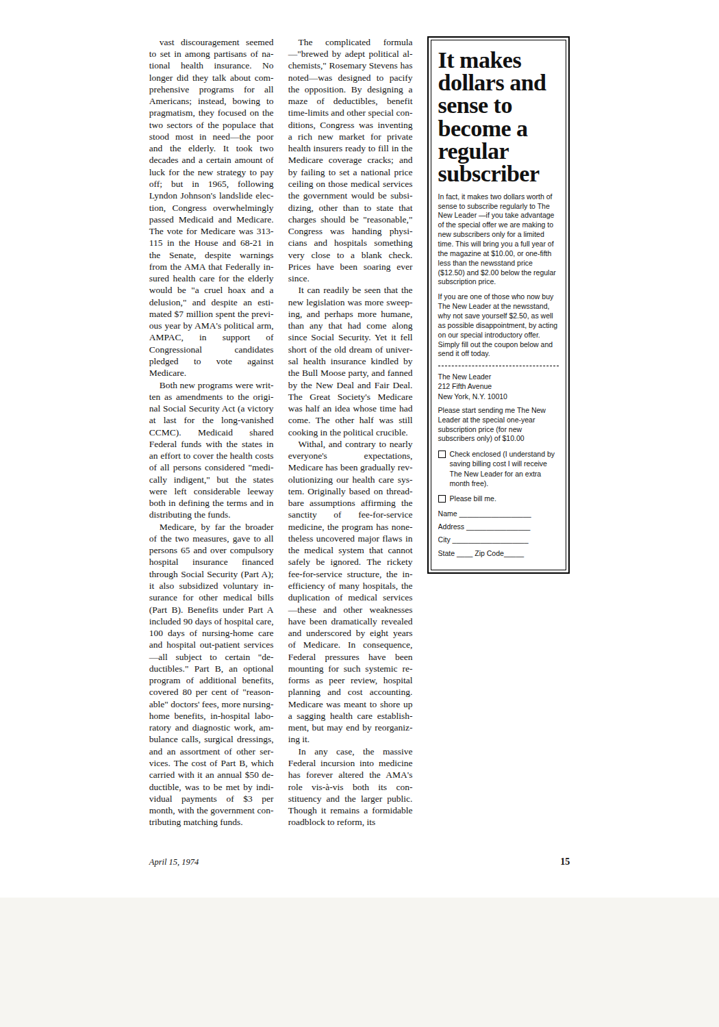vast discouragement seemed to set in among partisans of national health insurance. No longer did they talk about comprehensive programs for all Americans; instead, bowing to pragmatism, they focused on the two sectors of the populace that stood most in need—the poor and the elderly. It took two decades and a certain amount of luck for the new strategy to pay off; but in 1965, following Lyndon Johnson's landslide election, Congress overwhelmingly passed Medicaid and Medicare. The vote for Medicare was 313-115 in the House and 68-21 in the Senate, despite warnings from the AMA that Federally insured health care for the elderly would be "a cruel hoax and a delusion," and despite an estimated $7 million spent the previous year by AMA's political arm, AMPAC, in support of Congressional candidates pledged to vote against Medicare.
Both new programs were written as amendments to the original Social Security Act (a victory at last for the long-vanished CCMC). Medicaid shared Federal funds with the states in an effort to cover the health costs of all persons considered "medically indigent," but the states were left considerable leeway both in defining the terms and in distributing the funds.
Medicare, by far the broader of the two measures, gave to all persons 65 and over compulsory hospital insurance financed through Social Security (Part A); it also subsidized voluntary insurance for other medical bills (Part B). Benefits under Part A included 90 days of hospital care, 100 days of nursing-home care and hospital out-patient services—all subject to certain "deductibles." Part B, an optional program of additional benefits, covered 80 per cent of "reasonable" doctors' fees, more nursing-home benefits, in-hospital laboratory and diagnostic work, ambulance calls, surgical dressings, and an assortment of other services. The cost of Part B, which carried with it an annual $50 deductible, was to be met by individual payments of $3 per month, with the government contributing matching funds.
The complicated formula—"brewed by adept political alchemists," Rosemary Stevens has noted—was designed to pacify the opposition. By designing a maze of deductibles, benefit time-limits and other special conditions, Congress was inventing a rich new market for private health insurers ready to fill in the Medicare coverage cracks; and by failing to set a national price ceiling on those medical services the government would be subsidizing, other than to state that charges should be "reasonable," Congress was handing physicians and hospitals something very close to a blank check. Prices have been soaring ever since.
It can readily be seen that the new legislation was more sweeping, and perhaps more humane, than any that had come along since Social Security. Yet it fell short of the old dream of universal health insurance kindled by the Bull Moose party, and fanned by the New Deal and Fair Deal. The Great Society's Medicare was half an idea whose time had come. The other half was still cooking in the political crucible.
Withal, and contrary to nearly everyone's expectations, Medicare has been gradually revolutionizing our health care system. Originally based on threadbare assumptions affirming the sanctity of fee-for-service medicine, the program has nonetheless uncovered major flaws in the medical system that cannot safely be ignored. The rickety fee-for-service structure, the inefficiency of many hospitals, the duplication of medical services—these and other weaknesses have been dramatically revealed and underscored by eight years of Medicare. In consequence, Federal pressures have been mounting for such systemic reforms as peer review, hospital planning and cost accounting. Medicare was meant to shore up a sagging health care establishment, but may end by reorganizing it.
In any case, the massive Federal incursion into medicine has forever altered the AMA's role vis-à-vis both its constituency and the larger public. Though it remains a formidable roadblock to reform, its
It makes dollars and sense to become a regular subscriber
In fact, it makes two dollars worth of sense to subscribe regularly to The New Leader —if you take advantage of the special offer we are making to new subscribers only for a limited time. This will bring you a full year of the magazine at $10.00, or one-fifth less than the newsstand price ($12.50) and $2.00 below the regular subscription price.
If you are one of those who now buy The New Leader at the newsstand, why not save yourself $2.50, as well as possible disappointment, by acting on our special introductory offer. Simply fill out the coupon below and send it off today.
The New Leader
212 Fifth Avenue
New York, N.Y. 10010
Please start sending me The New Leader at the special one-year subscription price (for new subscribers only) of $10.00
Check enclosed (I understand by saving billing cost I will receive The New Leader for an extra month free).
Please bill me.
Name __________________
Address ________________
City ___________________
State ____ Zip Code_____
April 15, 1974
15